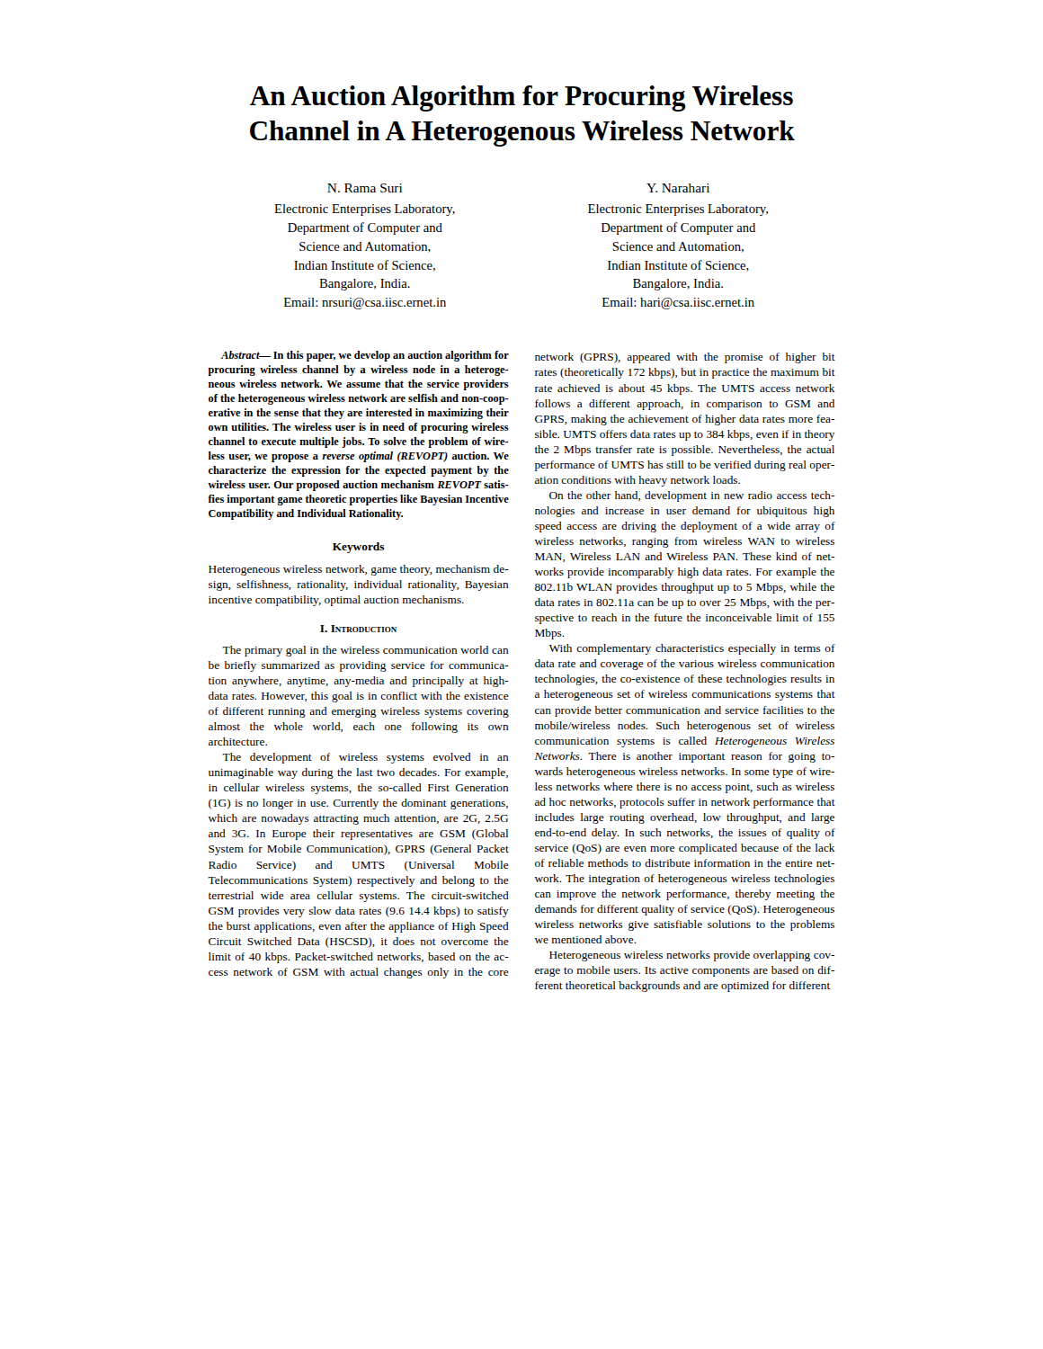An Auction Algorithm for Procuring Wireless
Channel in A Heterogenous Wireless Network
| N. Rama Suri Electronic Enterprises Laboratory, Department of Computer and Science and Automation, Indian Institute of Science, Bangalore, India. Email: nrsuri@csa.iisc.ernet.in | Y. Narahari Electronic Enterprises Laboratory, Department of Computer and Science and Automation, Indian Institute of Science, Bangalore, India. Email: hari@csa.iisc.ernet.in |
Abstract— In this paper, we develop an auction algorithm for procuring wireless channel by a wireless node in a heterogeneous wireless network. We assume that the service providers of the heterogeneous wireless network are selfish and non-cooperative in the sense that they are interested in maximizing their own utilities. The wireless user is in need of procuring wireless channel to execute multiple jobs. To solve the problem of wireless user, we propose a reverse optimal (REVOPT) auction. We characterize the expression for the expected payment by the wireless user. Our proposed auction mechanism REVOPT satisfies important game theoretic properties like Bayesian Incentive Compatibility and Individual Rationality.
Keywords
Heterogeneous wireless network, game theory, mechanism design, selfishness, rationality, individual rationality, Bayesian incentive compatibility, optimal auction mechanisms.
I. Introduction
The primary goal in the wireless communication world can be briefly summarized as providing service for communication anywhere, anytime, any-media and principally at high-data rates. However, this goal is in conflict with the existence of different running and emerging wireless systems covering almost the whole world, each one following its own architecture.
The development of wireless systems evolved in an unimaginable way during the last two decades. For example, in cellular wireless systems, the so-called First Generation (1G) is no longer in use. Currently the dominant generations, which are nowadays attracting much attention, are 2G, 2.5G and 3G. In Europe their representatives are GSM (Global System for Mobile Communication), GPRS (General Packet Radio Service) and UMTS (Universal Mobile Telecommunications System) respectively and belong to the terrestrial wide area cellular systems. The circuit-switched GSM provides very slow data rates (9.6 14.4 kbps) to satisfy the burst applications, even after the appliance of High Speed Circuit Switched Data (HSCSD), it does not overcome the limit of 40 kbps. Packet-switched networks, based on the access network of GSM with actual changes only in the core network (GPRS), appeared with the promise of higher bit rates (theoretically 172 kbps), but in practice the maximum bit rate achieved is about 45 kbps. The UMTS access network follows a different approach, in comparison to GSM and GPRS, making the achievement of higher data rates more feasible. UMTS offers data rates up to 384 kbps, even if in theory the 2 Mbps transfer rate is possible. Nevertheless, the actual performance of UMTS has still to be verified during real operation conditions with heavy network loads.
On the other hand, development in new radio access technologies and increase in user demand for ubiquitous high speed access are driving the deployment of a wide array of wireless networks, ranging from wireless WAN to wireless MAN, Wireless LAN and Wireless PAN. These kind of networks provide incomparably high data rates. For example the 802.11b WLAN provides throughput up to 5 Mbps, while the data rates in 802.11a can be up to over 25 Mbps, with the perspective to reach in the future the inconceivable limit of 155 Mbps.
With complementary characteristics especially in terms of data rate and coverage of the various wireless communication technologies, the co-existence of these technologies results in a heterogeneous set of wireless communications systems that can provide better communication and service facilities to the mobile/wireless nodes. Such heterogenous set of wireless communication systems is called Heterogeneous Wireless Networks. There is another important reason for going towards heterogeneous wireless networks. In some type of wireless networks where there is no access point, such as wireless ad hoc networks, protocols suffer in network performance that includes large routing overhead, low throughput, and large end-to-end delay. In such networks, the issues of quality of service (QoS) are even more complicated because of the lack of reliable methods to distribute information in the entire network. The integration of heterogeneous wireless technologies can improve the network performance, thereby meeting the demands for different quality of service (QoS). Heterogeneous wireless networks give satisfiable solutions to the problems we mentioned above.
Heterogeneous wireless networks provide overlapping coverage to mobile users. Its active components are based on different theoretical backgrounds and are optimized for different